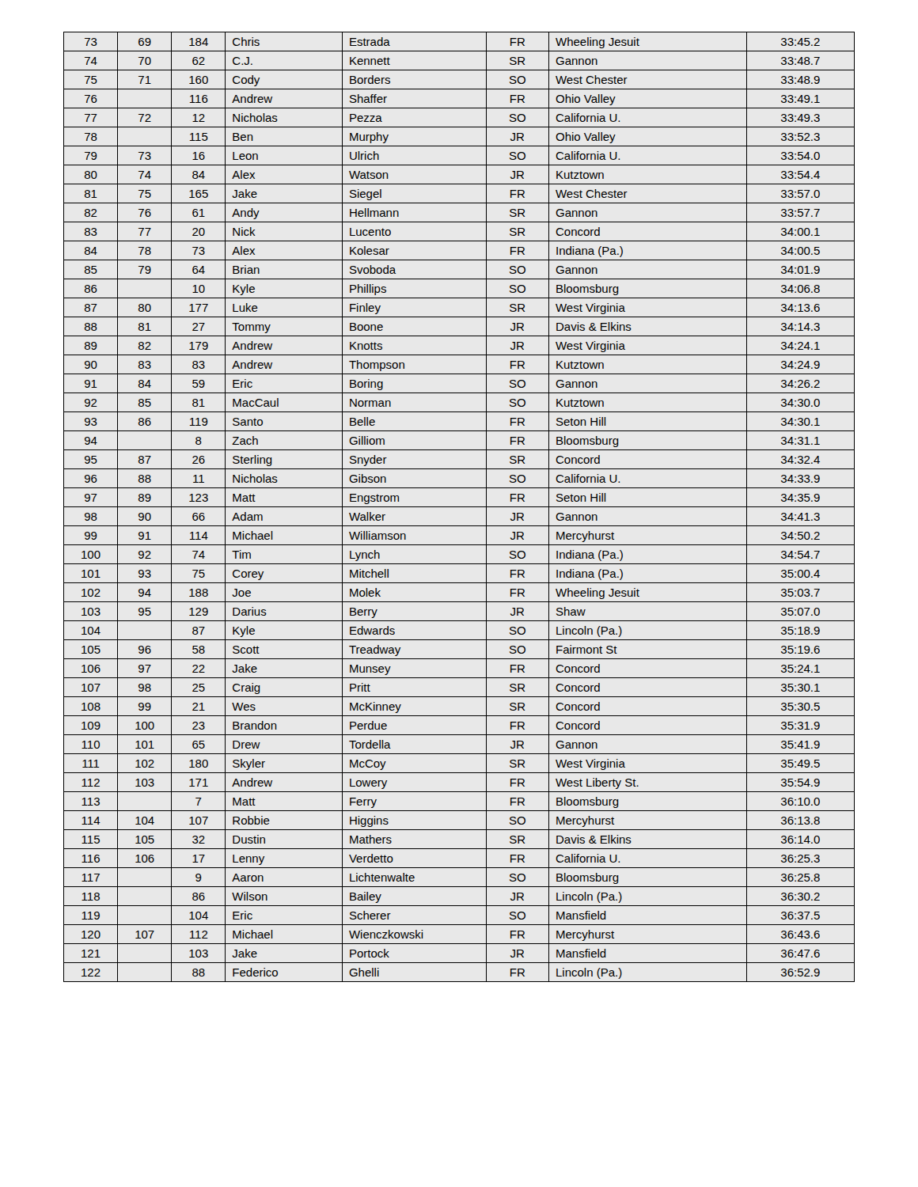| 73 | 69 | 184 | Chris | Estrada | FR | Wheeling Jesuit | 33:45.2 |
| 74 | 70 | 62 | C.J. | Kennett | SR | Gannon | 33:48.7 |
| 75 | 71 | 160 | Cody | Borders | SO | West Chester | 33:48.9 |
| 76 | | 116 | Andrew | Shaffer | FR | Ohio Valley | 33:49.1 |
| 77 | 72 | 12 | Nicholas | Pezza | SO | California U. | 33:49.3 |
| 78 | | 115 | Ben | Murphy | JR | Ohio Valley | 33:52.3 |
| 79 | 73 | 16 | Leon | Ulrich | SO | California U. | 33:54.0 |
| 80 | 74 | 84 | Alex | Watson | JR | Kutztown | 33:54.4 |
| 81 | 75 | 165 | Jake | Siegel | FR | West Chester | 33:57.0 |
| 82 | 76 | 61 | Andy | Hellmann | SR | Gannon | 33:57.7 |
| 83 | 77 | 20 | Nick | Lucento | SR | Concord | 34:00.1 |
| 84 | 78 | 73 | Alex | Kolesar | FR | Indiana (Pa.) | 34:00.5 |
| 85 | 79 | 64 | Brian | Svoboda | SO | Gannon | 34:01.9 |
| 86 | | 10 | Kyle | Phillips | SO | Bloomsburg | 34:06.8 |
| 87 | 80 | 177 | Luke | Finley | SR | West Virginia | 34:13.6 |
| 88 | 81 | 27 | Tommy | Boone | JR | Davis & Elkins | 34:14.3 |
| 89 | 82 | 179 | Andrew | Knotts | JR | West Virginia | 34:24.1 |
| 90 | 83 | 83 | Andrew | Thompson | FR | Kutztown | 34:24.9 |
| 91 | 84 | 59 | Eric | Boring | SO | Gannon | 34:26.2 |
| 92 | 85 | 81 | MacCaul | Norman | SO | Kutztown | 34:30.0 |
| 93 | 86 | 119 | Santo | Belle | FR | Seton Hill | 34:30.1 |
| 94 | | 8 | Zach | Gilliom | FR | Bloomsburg | 34:31.1 |
| 95 | 87 | 26 | Sterling | Snyder | SR | Concord | 34:32.4 |
| 96 | 88 | 11 | Nicholas | Gibson | SO | California U. | 34:33.9 |
| 97 | 89 | 123 | Matt | Engstrom | FR | Seton Hill | 34:35.9 |
| 98 | 90 | 66 | Adam | Walker | JR | Gannon | 34:41.3 |
| 99 | 91 | 114 | Michael | Williamson | JR | Mercyhurst | 34:50.2 |
| 100 | 92 | 74 | Tim | Lynch | SO | Indiana (Pa.) | 34:54.7 |
| 101 | 93 | 75 | Corey | Mitchell | FR | Indiana (Pa.) | 35:00.4 |
| 102 | 94 | 188 | Joe | Molek | FR | Wheeling Jesuit | 35:03.7 |
| 103 | 95 | 129 | Darius | Berry | JR | Shaw | 35:07.0 |
| 104 | | 87 | Kyle | Edwards | SO | Lincoln (Pa.) | 35:18.9 |
| 105 | 96 | 58 | Scott | Treadway | SO | Fairmont St | 35:19.6 |
| 106 | 97 | 22 | Jake | Munsey | FR | Concord | 35:24.1 |
| 107 | 98 | 25 | Craig | Pritt | SR | Concord | 35:30.1 |
| 108 | 99 | 21 | Wes | McKinney | SR | Concord | 35:30.5 |
| 109 | 100 | 23 | Brandon | Perdue | FR | Concord | 35:31.9 |
| 110 | 101 | 65 | Drew | Tordella | JR | Gannon | 35:41.9 |
| 111 | 102 | 180 | Skyler | McCoy | SR | West Virginia | 35:49.5 |
| 112 | 103 | 171 | Andrew | Lowery | FR | West Liberty St. | 35:54.9 |
| 113 | | 7 | Matt | Ferry | FR | Bloomsburg | 36:10.0 |
| 114 | 104 | 107 | Robbie | Higgins | SO | Mercyhurst | 36:13.8 |
| 115 | 105 | 32 | Dustin | Mathers | SR | Davis & Elkins | 36:14.0 |
| 116 | 106 | 17 | Lenny | Verdetto | FR | California U. | 36:25.3 |
| 117 | | 9 | Aaron | Lichtenwalte | SO | Bloomsburg | 36:25.8 |
| 118 | | 86 | Wilson | Bailey | JR | Lincoln (Pa.) | 36:30.2 |
| 119 | | 104 | Eric | Scherer | SO | Mansfield | 36:37.5 |
| 120 | 107 | 112 | Michael | Wienczkowski | FR | Mercyhurst | 36:43.6 |
| 121 | | 103 | Jake | Portock | JR | Mansfield | 36:47.6 |
| 122 | | 88 | Federico | Ghelli | FR | Lincoln (Pa.) | 36:52.9 |